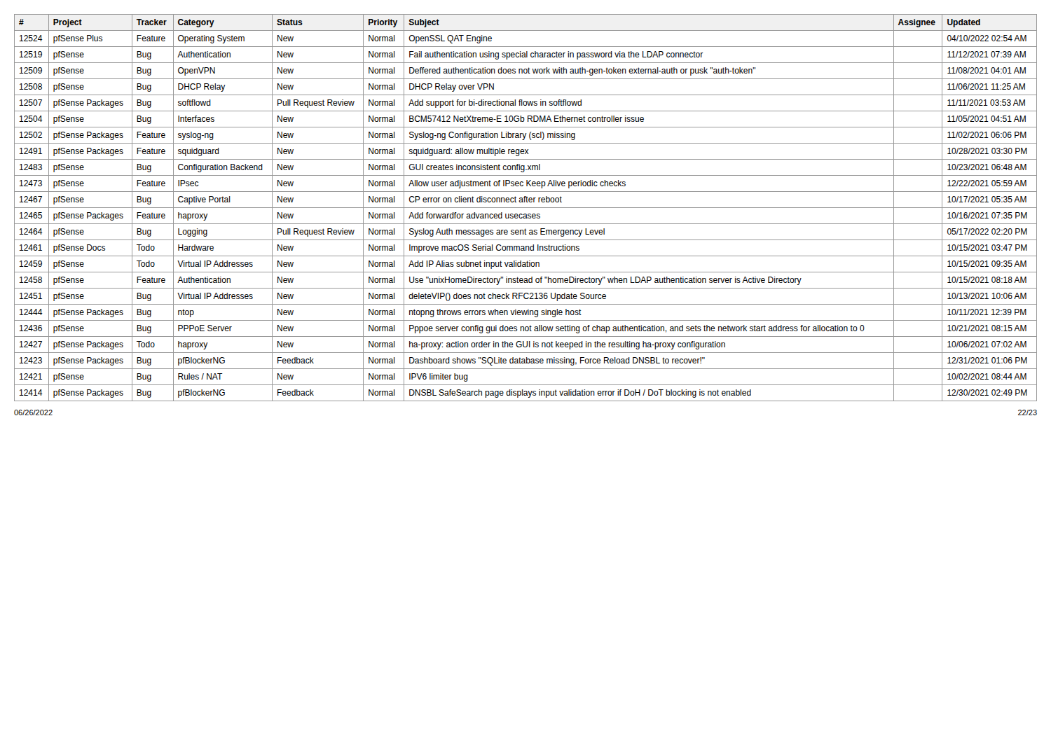| # | Project | Tracker | Category | Status | Priority | Subject | Assignee | Updated |
| --- | --- | --- | --- | --- | --- | --- | --- | --- |
| 12524 | pfSense Plus | Feature | Operating System | New | Normal | OpenSSL QAT Engine | | 04/10/2022 02:54 AM |
| 12519 | pfSense | Bug | Authentication | New | Normal | Fail authentication using special character in password via the LDAP connector | | 11/12/2021 07:39 AM |
| 12509 | pfSense | Bug | OpenVPN | New | Normal | Deffered authentication does not work with auth-gen-token external-auth or pusk "auth-token" | | 11/08/2021 04:01 AM |
| 12508 | pfSense | Bug | DHCP Relay | New | Normal | DHCP Relay over VPN | | 11/06/2021 11:25 AM |
| 12507 | pfSense Packages | Bug | softflowd | Pull Request Review | Normal | Add support for bi-directional flows in softflowd | | 11/11/2021 03:53 AM |
| 12504 | pfSense | Bug | Interfaces | New | Normal | BCM57412 NetXtreme-E 10Gb RDMA Ethernet controller issue | | 11/05/2021 04:51 AM |
| 12502 | pfSense Packages | Feature | syslog-ng | New | Normal | Syslog-ng Configuration Library (scl) missing | | 11/02/2021 06:06 PM |
| 12491 | pfSense Packages | Feature | squidguard | New | Normal | squidguard: allow multiple regex | | 10/28/2021 03:30 PM |
| 12483 | pfSense | Bug | Configuration Backend | New | Normal | GUI creates inconsistent config.xml | | 10/23/2021 06:48 AM |
| 12473 | pfSense | Feature | IPsec | New | Normal | Allow user adjustment of IPsec Keep Alive periodic checks | | 12/22/2021 05:59 AM |
| 12467 | pfSense | Bug | Captive Portal | New | Normal | CP error on client disconnect after reboot | | 10/17/2021 05:35 AM |
| 12465 | pfSense Packages | Feature | haproxy | New | Normal | Add forwardfor advanced usecases | | 10/16/2021 07:35 PM |
| 12464 | pfSense | Bug | Logging | Pull Request Review | Normal | Syslog Auth messages are sent as Emergency Level | | 05/17/2022 02:20 PM |
| 12461 | pfSense Docs | Todo | Hardware | New | Normal | Improve macOS Serial Command Instructions | | 10/15/2021 03:47 PM |
| 12459 | pfSense | Todo | Virtual IP Addresses | New | Normal | Add IP Alias subnet input validation | | 10/15/2021 09:35 AM |
| 12458 | pfSense | Feature | Authentication | New | Normal | Use "unixHomeDirectory" instead of "homeDirectory" when LDAP authentication server is Active Directory | | 10/15/2021 08:18 AM |
| 12451 | pfSense | Bug | Virtual IP Addresses | New | Normal | deleteVIP() does not check RFC2136 Update Source | | 10/13/2021 10:06 AM |
| 12444 | pfSense Packages | Bug | ntop | New | Normal | ntopng throws errors when viewing single host | | 10/11/2021 12:39 PM |
| 12436 | pfSense | Bug | PPPoE Server | New | Normal | Pppoe server config gui does not allow setting of chap authentication, and sets the network start address for allocation to 0 | | 10/21/2021 08:15 AM |
| 12427 | pfSense Packages | Todo | haproxy | New | Normal | ha-proxy: action order in the GUI is not keeped in the resulting ha-proxy configuration | | 10/06/2021 07:02 AM |
| 12423 | pfSense Packages | Bug | pfBlockerNG | Feedback | Normal | Dashboard shows "SQLite database missing, Force Reload DNSBL to recover!" | | 12/31/2021 01:06 PM |
| 12421 | pfSense | Bug | Rules / NAT | New | Normal | IPV6 limiter bug | | 10/02/2021 08:44 AM |
| 12414 | pfSense Packages | Bug | pfBlockerNG | Feedback | Normal | DNSBL SafeSearch page displays input validation error if DoH / DoT blocking is not enabled | | 12/30/2021 02:49 PM |
06/26/2022 22/23